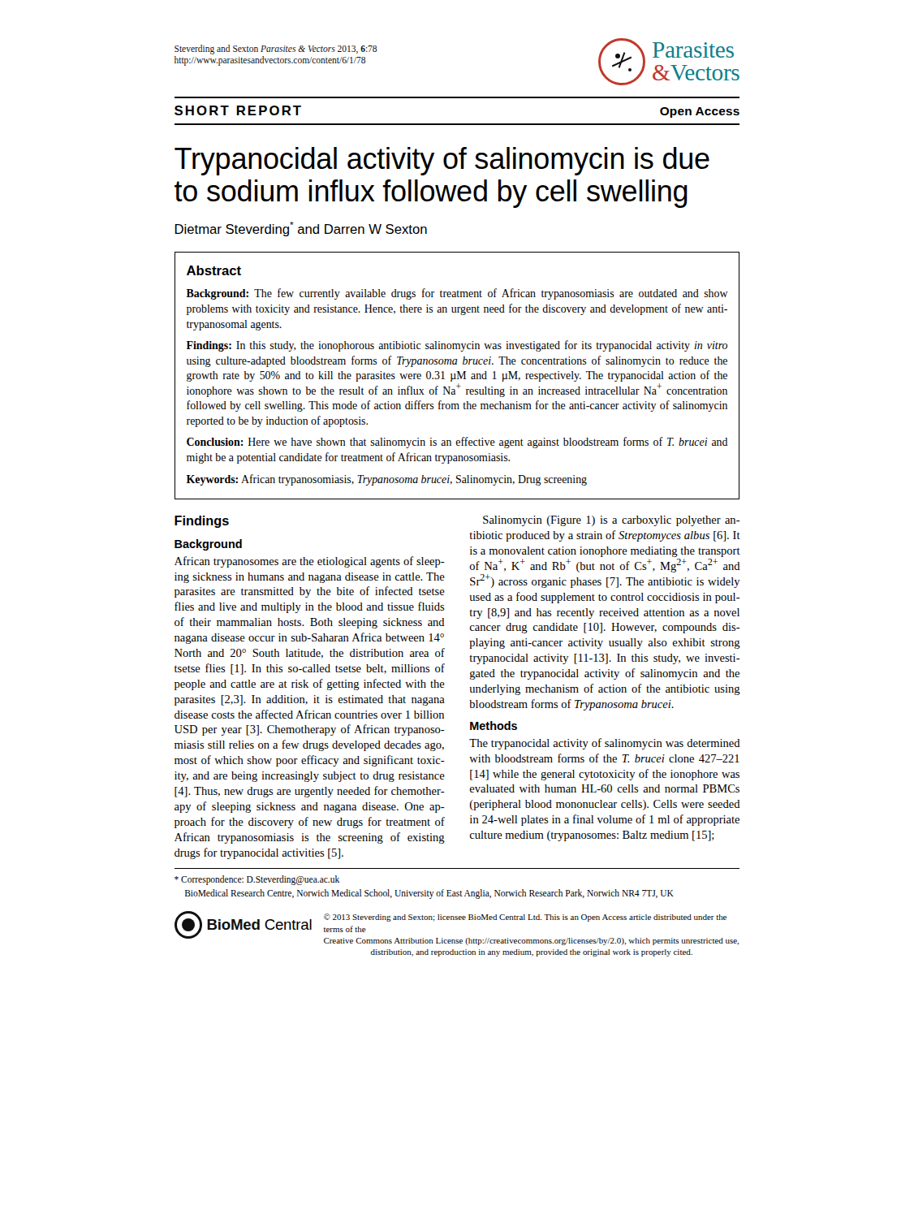Steverding and Sexton Parasites & Vectors 2013, 6:78
http://www.parasitesandvectors.com/content/6/1/78
Parasites
&Vectors
Short Report
Open Access
Trypanocidal activity of salinomycin is due to sodium influx followed by cell swelling
Dietmar Steverding* and Darren W Sexton
Abstract
Background: The few currently available drugs for treatment of African trypanosomiasis are outdated and show problems with toxicity and resistance. Hence, there is an urgent need for the discovery and development of new anti-trypanosomal agents.
Findings: In this study, the ionophorous antibiotic salinomycin was investigated for its trypanocidal activity in vitro using culture-adapted bloodstream forms of Trypanosoma brucei. The concentrations of salinomycin to reduce the growth rate by 50% and to kill the parasites were 0.31 µM and 1 µM, respectively. The trypanocidal action of the ionophore was shown to be the result of an influx of Na+ resulting in an increased intracellular Na+ concentration followed by cell swelling. This mode of action differs from the mechanism for the anti-cancer activity of salinomycin reported to be by induction of apoptosis.
Conclusion: Here we have shown that salinomycin is an effective agent against bloodstream forms of T. brucei and might be a potential candidate for treatment of African trypanosomiasis.
Keywords: African trypanosomiasis, Trypanosoma brucei, Salinomycin, Drug screening
Findings
Background
African trypanosomes are the etiological agents of sleeping sickness in humans and nagana disease in cattle. The parasites are transmitted by the bite of infected tsetse flies and live and multiply in the blood and tissue fluids of their mammalian hosts. Both sleeping sickness and nagana disease occur in sub-Saharan Africa between 14° North and 20° South latitude, the distribution area of tsetse flies [1]. In this so-called tsetse belt, millions of people and cattle are at risk of getting infected with the parasites [2,3]. In addition, it is estimated that nagana disease costs the affected African countries over 1 billion USD per year [3]. Chemotherapy of African trypanosomiasis still relies on a few drugs developed decades ago, most of which show poor efficacy and significant toxicity, and are being increasingly subject to drug resistance [4]. Thus, new drugs are urgently needed for chemotherapy of sleeping sickness and nagana disease. One approach for the discovery of new drugs for treatment of African trypanosomiasis is the screening of existing drugs for trypanocidal activities [5].
Salinomycin (Figure 1) is a carboxylic polyether antibiotic produced by a strain of Streptomyces albus [6]. It is a monovalent cation ionophore mediating the transport of Na+, K+ and Rb+ (but not of Cs+, Mg2+, Ca2+ and Sr2+) across organic phases [7]. The antibiotic is widely used as a food supplement to control coccidiosis in poultry [8,9] and has recently received attention as a novel cancer drug candidate [10]. However, compounds displaying anti-cancer activity usually also exhibit strong trypanocidal activity [11-13]. In this study, we investigated the trypanocidal activity of salinomycin and the underlying mechanism of action of the antibiotic using bloodstream forms of Trypanosoma brucei.
Methods
The trypanocidal activity of salinomycin was determined with bloodstream forms of the T. brucei clone 427–221 [14] while the general cytotoxicity of the ionophore was evaluated with human HL-60 cells and normal PBMCs (peripheral blood mononuclear cells). Cells were seeded in 24-well plates in a final volume of 1 ml of appropriate culture medium (trypanosomes: Baltz medium [15];
* Correspondence: D.Steverding@uea.ac.uk
BioMedical Research Centre, Norwich Medical School, University of East Anglia, Norwich Research Park, Norwich NR4 7TJ, UK
Bio Med Central
© 2013 Steverding and Sexton; licensee BioMed Central Ltd. This is an Open Access article distributed under the terms of the Creative Commons Attribution License (http://creativecommons.org/licenses/by/2.0), which permits unrestricted use, distribution, and reproduction in any medium, provided the original work is properly cited.